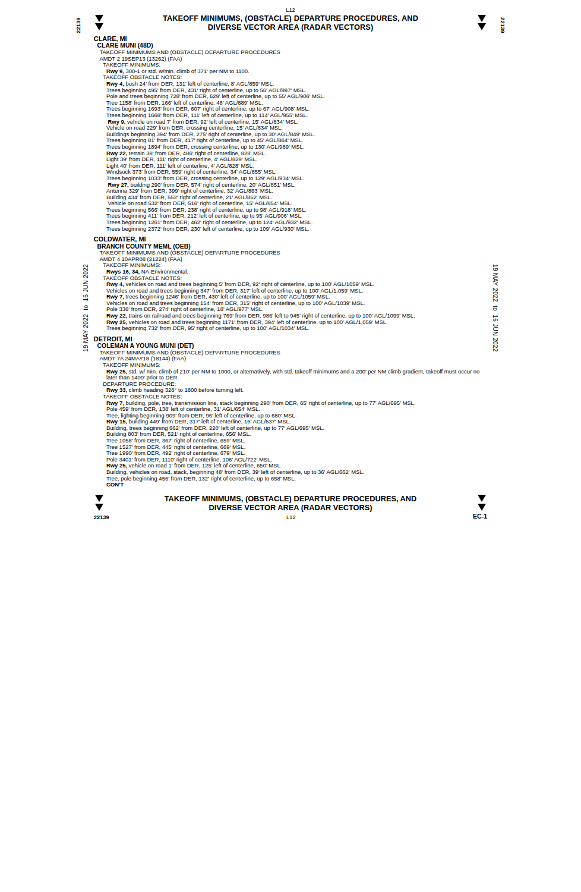22139
22139
L12
TAKEOFF MINIMUMS, (OBSTACLE) DEPARTURE PROCEDURES, AND
DIVERSE VECTOR AREA (RADAR VECTORS)
19 MAY 2022 to 16 JUN 2022
19 MAY 2022 to 16 JUN 2022
CLARE, MI
CLARE MUNI (48D)
TAKEOFF MINIMUMS AND (OBSTACLE) DEPARTURE PROCEDURES
AMDT 2 19SEP13 (13262) (FAA)
TAKEOFF MINIMUMS:
Rwy 9, 300-1 or std. w/min. climb of 371' per NM to 1100.
TAKEOFF OBSTACLE NOTES:
Rwy 4, bush 24' from DER, 131' left of centerline, 8' AGL/859' MSL.
Trees beginning 495' from DER, 431' right of centerline, up to 56' AGL/897' MSL.
Pole and trees beginning 728' from DER, 629' left of centerline, up to 55' AGL/906' MSL.
Tree 1158' from DER, 166' left of centerline, 48' AGL/889' MSL.
Trees beginning 1693' from DER, 607' right of centerline, up to 67' AGL/908' MSL.
Trees beginning 1668' from DER, 111' left of centerline, up to 114' AGL/955' MSL.
Rwy 9, vehicle on road 7' from DER, 92' left of centerline, 15' AGL/834' MSL.
Vehicle on road 229' from DER, crossing centerline, 15' AGL/834' MSL.
Buildings beginning 394' from DER, 275' right of centerline, up to 30' AGL/849' MSL.
Trees beginning 81' from DER, 417' right of centerline, up to 45' AGL/864' MSL.
Trees beginning 1894' from DER, crossing centerline, up to 130' AGL/989' MSL.
Rwy 22, terrain 38' from DER, 486' right of centerline, 828' MSL.
Light 39' from DER, 111' right of centerline, 4' AGL/829' MSL.
Light 40' from DER, 111' left of centerline, 4' AGL/828' MSL.
Windsock 373' from DER, 559' right of centerline, 34' AGL/855' MSL.
Trees beginning 1033' from DER, crossing centerline, up to 129' AGL/934' MSL.
Rwy 27, building 290' from DER, 574' right of centerline, 20' AGL/851' MSL.
Antenna 329' from DER, 399' right of centerline, 32' AGL/863' MSL.
Building 434' from DER, 552' right of centerline, 21' AGL/852' MSL.
Vehicle on road 532' from DER, 516' right of centerline, 15' AGL/854' MSL.
Trees beginning 566' from DER, 238' right of centerline, up to 98' AGL/918' MSL.
Trees beginning 411' from DER, 212' left of centerline, up to 95' AGL/906' MSL.
Trees beginning 1261' from DER, 462' right of centerline, up to 124' AGL/932' MSL.
Trees beginning 2372' from DER, 230' left of centerline, up to 109' AGL/930' MSL.
COLDWATER, MI
BRANCH COUNTY MEML (OEB)
TAKEOFF MINIMUMS AND (OBSTACLE) DEPARTURE PROCEDURES
AMDT 4 10APR08 (21224) (FAA)
TAKEOFF MINIMUMS:
Rwys 16, 34, NA-Environmental.
TAKEOFF OBSTACLE NOTES:
Rwy 4, vehicles on road and trees beginning 5' from DER, 92' right of centerline, up to 100' AGL/1059' MSL.
Vehicles on road and trees beginning 347' from DER, 317' left of centerline, up to 100' AGL/1,059' MSL.
Rwy 7, trees beginning 1246' from DER, 430' left of centerline, up to 100' AGL/1059' MSL.
Vehicles on road and trees beginning 154' from DER, 315' right of centerline, up to 100' AGL/1039' MSL.
Pole 336' from DER, 274' right of centerline, 18' AGL/977' MSL.
Rwy 22, trains on railroad and trees beginning 769' from DER, 986' left to 945' right of centerline, up to 100' AGL/1099' MSL.
Rwy 25, vehicles on road and trees beginning 1171' from DER, 394' left of centerline, up to 100' AGL/1,059' MSL.
Trees beginning 732' from DER, 95' right of centerline, up to 100' AGL/1034' MSL.
DETROIT, MI
COLEMAN A YOUNG MUNI (DET)
TAKEOFF MINIMUMS AND (OBSTACLE) DEPARTURE PROCEDURES
AMDT 7A 24MAY18 (18144) (FAA)
TAKEOFF MINIMUMS:
Rwy 25, std. w/ min. climb of 210' per NM to 1000, or alternatively, with std. takeoff minimums and a 200' per NM climb gradient, takeoff must occur no later than 1400' prior to DER.
DEPARTURE PROCEDURE:
Rwy 33, climb heading 328° to 1800 before turning left.
TAKEOFF OBSTACLE NOTES:
Rwy 7, building, pole, tree, transmission line, stack beginning 290' from DER, 65' right of centerline, up to 77' AGL/695' MSL.
Pole 459' from DER, 138' left of centerline, 31' AGL/654' MSL.
Tree, lighting beginning 909' from DER, 96' left of centerline, up to 680' MSL.
Rwy 15, building 449' from DER, 317' left of centerline, 16' AGL/637' MSL.
Building, trees beginning 662' from DER, 220' left of centerline, up to 77' AGL/695' MSL.
Building 803' from DER, 521' right of centerline, 656' MSL.
Tree 1058' from DER, 367' right of centerline, 659' MSL.
Tree 1527' from DER, 445' right of centerline, 669' MSL.
Tree 1990' from DER, 492' right of centerline, 679' MSL.
Pole 3401' from DER, 1110' right of centerline, 106' AGL/722' MSL.
Rwy 25, vehicle on road 1' from DER, 125' left of centerline, 650' MSL.
Building, vehicles on road, stack, beginning 48' from DER, 39' left of centerline, up to 36' AGL/662' MSL.
Tree, pole beginning 456' from DER, 132' right of centerline, up to 658' MSL.
CON'T
TAKEOFF MINIMUMS, (OBSTACLE) DEPARTURE PROCEDURES, AND
DIVERSE VECTOR AREA (RADAR VECTORS)
22139
L12
EC-1